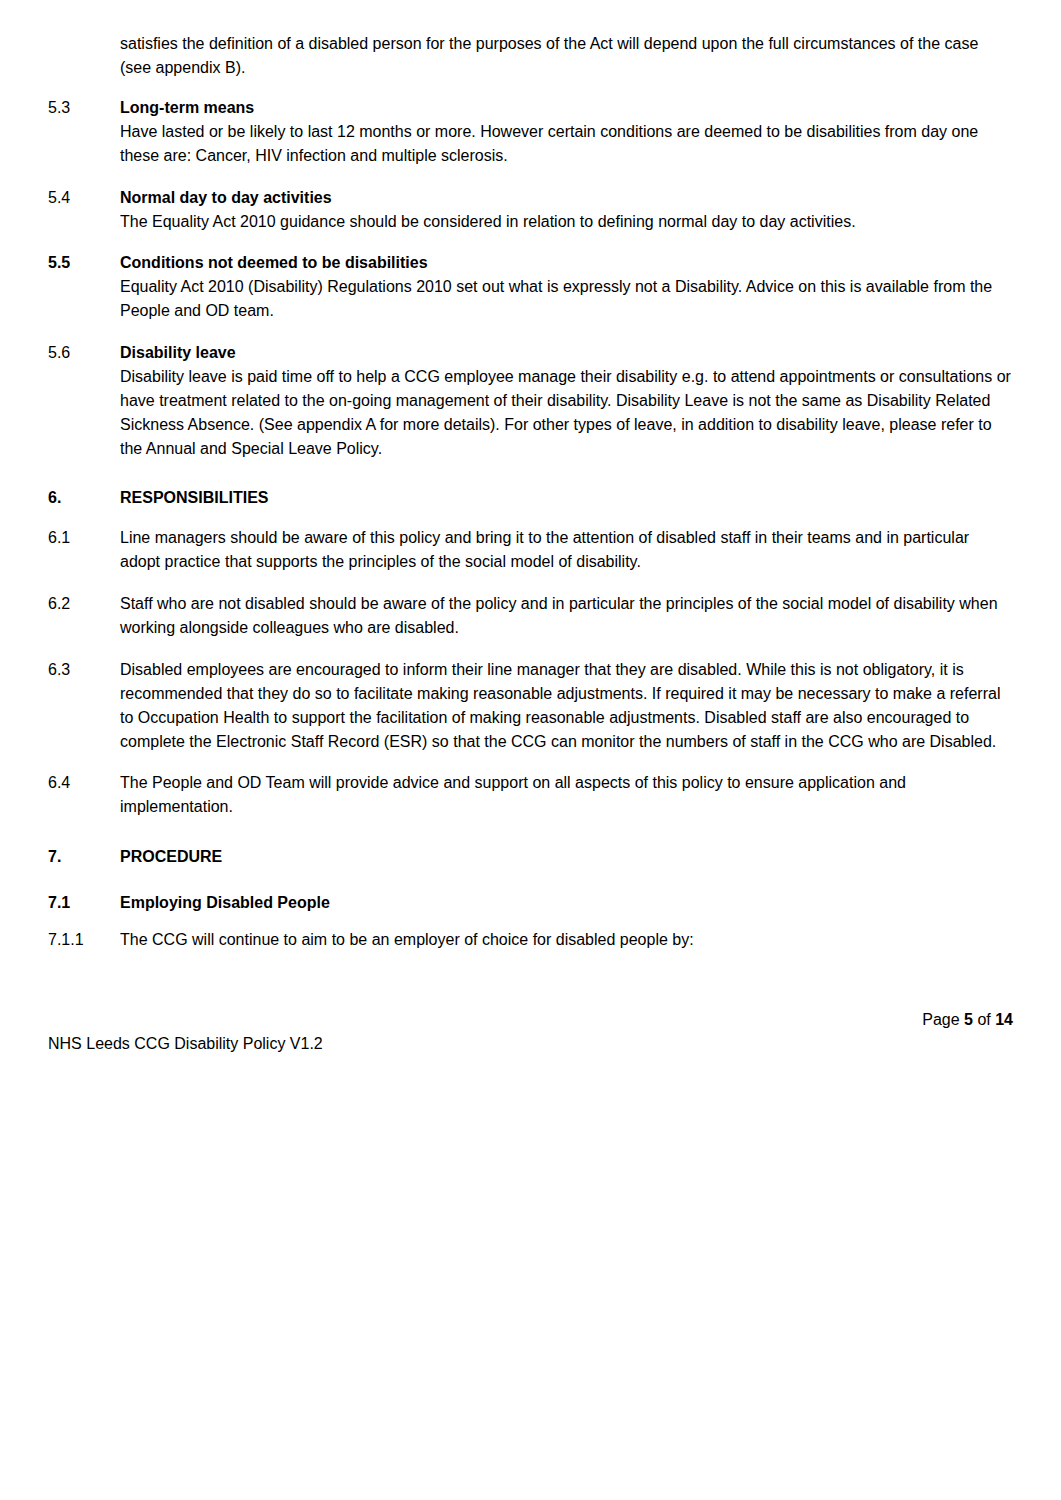satisfies the definition of a disabled person for the purposes of the Act will depend upon the full circumstances of the case (see appendix B).
5.3
Long-term means
Have lasted or be likely to last 12 months or more. However certain conditions are deemed to be disabilities from day one these are: Cancer, HIV infection and multiple sclerosis.
5.4
Normal day to day activities
The Equality Act 2010 guidance should be considered in relation to defining normal day to day activities.
5.5
Conditions not deemed to be disabilities
Equality Act 2010 (Disability) Regulations 2010 set out what is expressly not a Disability. Advice on this is available from the People and OD team.
5.6
Disability leave
Disability leave is paid time off to help a CCG employee manage their disability e.g. to attend appointments or consultations or have treatment related to the on-going management of their disability. Disability Leave is not the same as Disability Related Sickness Absence. (See appendix A for more details). For other types of leave, in addition to disability leave, please refer to the Annual and Special Leave Policy.
6. RESPONSIBILITIES
6.1
Line managers should be aware of this policy and bring it to the attention of disabled staff in their teams and in particular adopt practice that supports the principles of the social model of disability.
6.2
Staff who are not disabled should be aware of the policy and in particular the principles of the social model of disability when working alongside colleagues who are disabled.
6.3
Disabled employees are encouraged to inform their line manager that they are disabled. While this is not obligatory, it is recommended that they do so to facilitate making reasonable adjustments. If required it may be necessary to make a referral to Occupation Health to support the facilitation of making reasonable adjustments. Disabled staff are also encouraged to complete the Electronic Staff Record (ESR) so that the CCG can monitor the numbers of staff in the CCG who are Disabled.
6.4
The People and OD Team will provide advice and support on all aspects of this policy to ensure application and implementation.
7. PROCEDURE
7.1 Employing Disabled People
7.1.1
The CCG will continue to aim to be an employer of choice for disabled people by:
Page 5 of 14
NHS Leeds CCG Disability Policy V1.2